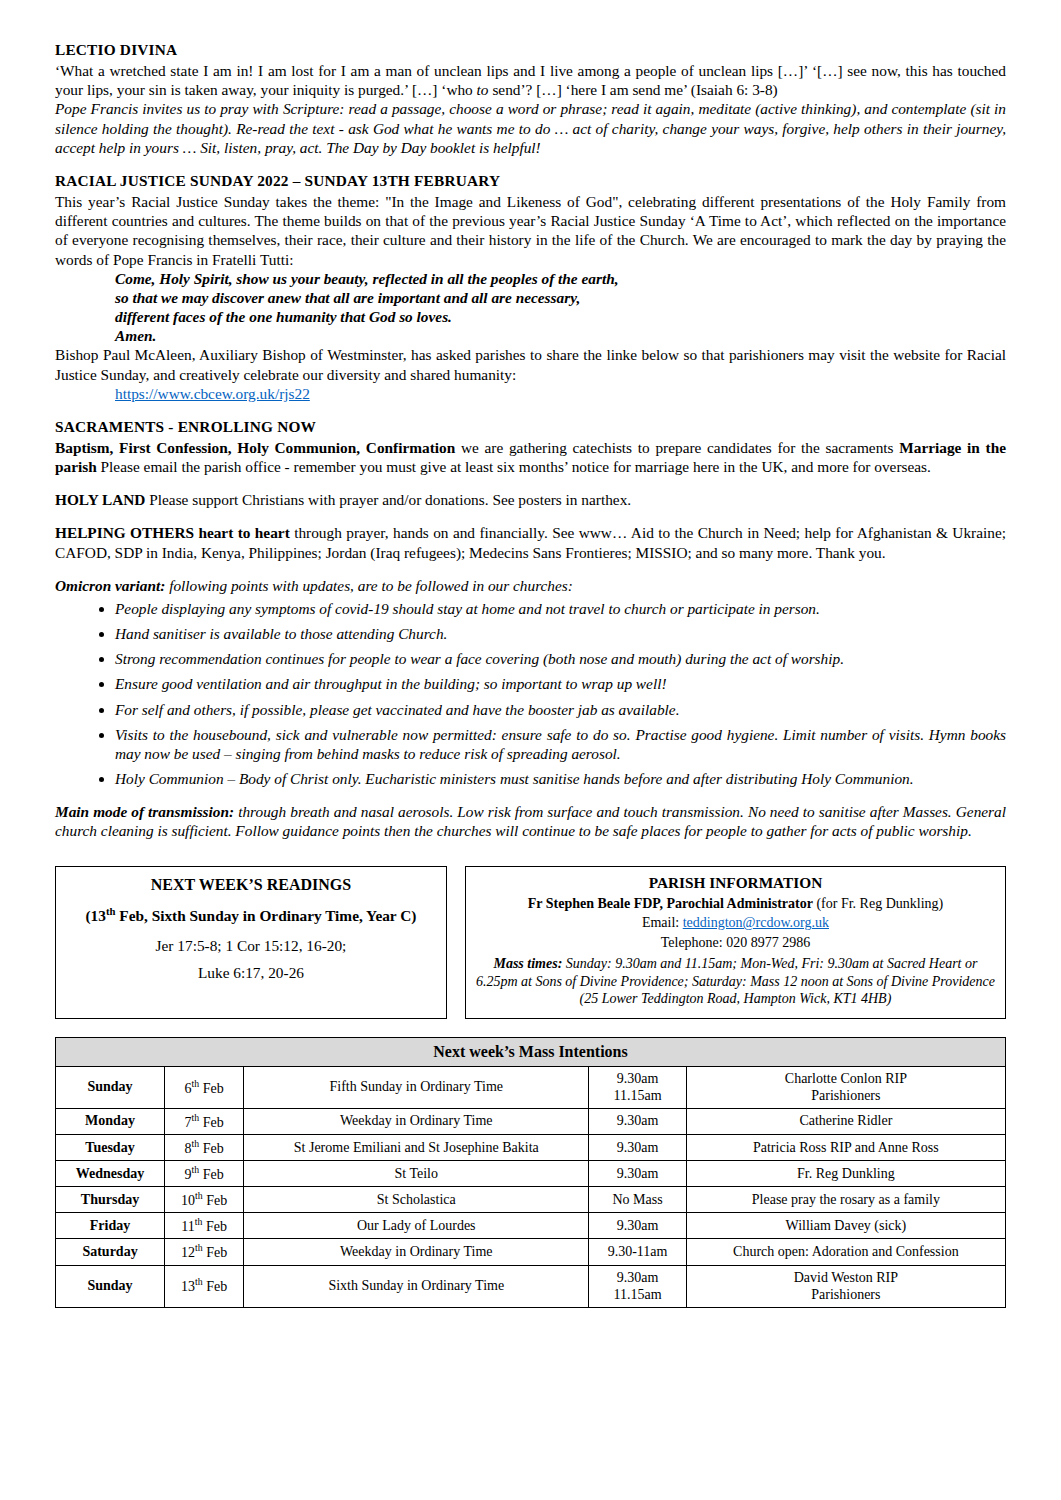Lectio Divina
‘What a wretched state I am in! I am lost for I am a man of unclean lips and I live among a people of unclean lips […]’ ‘[…] see now, this has touched your lips, your sin is taken away, your iniquity is purged.’ […] ‘who to send’? […] ‘here I am send me’ (Isaiah 6: 3-8)
Pope Francis invites us to pray with Scripture: read a passage, choose a word or phrase; read it again, meditate (active thinking), and contemplate (sit in silence holding the thought). Re-read the text - ask God what he wants me to do … act of charity, change your ways, forgive, help others in their journey, accept help in yours … Sit, listen, pray, act. The Day by Day booklet is helpful!
Racial Justice Sunday 2022 – Sunday 13th February
This year’s Racial Justice Sunday takes the theme: "In the Image and Likeness of God", celebrating different presentations of the Holy Family from different countries and cultures. The theme builds on that of the previous year’s Racial Justice Sunday ‘A Time to Act’, which reflected on the importance of everyone recognising themselves, their race, their culture and their history in the life of the Church. We are encouraged to mark the day by praying the words of Pope Francis in Fratelli Tutti:
Come, Holy Spirit, show us your beauty, reflected in all the peoples of the earth,
so that we may discover anew that all are important and all are necessary,
different faces of the one humanity that God so loves.
Amen.
Bishop Paul McAleen, Auxiliary Bishop of Westminster, has asked parishes to share the linke below so that parishioners may visit the website for Racial Justice Sunday, and creatively celebrate our diversity and shared humanity:
https://www.cbcew.org.uk/rjs22
Sacraments - Enrolling Now
Baptism, First Confession, Holy Communion, Confirmation we are gathering catechists to prepare candidates for the sacraments Marriage in the parish Please email the parish office - remember you must give at least six months’ notice for marriage here in the UK, and more for overseas.
HOLY LAND Please support Christians with prayer and/or donations. See posters in narthex.
HELPING OTHERS heart to heart through prayer, hands on and financially. See www… Aid to the Church in Need; help for Afghanistan & Ukraine; CAFOD, SDP in India, Kenya, Philippines; Jordan (Iraq refugees); Medecins Sans Frontieres; MISSIO; and so many more. Thank you.
Omicron variant: following points with updates, are to be followed in our churches:
People displaying any symptoms of covid-19 should stay at home and not travel to church or participate in person.
Hand sanitiser is available to those attending Church.
Strong recommendation continues for people to wear a face covering (both nose and mouth) during the act of worship.
Ensure good ventilation and air throughput in the building; so important to wrap up well!
For self and others, if possible, please get vaccinated and have the booster jab as available.
Visits to the housebound, sick and vulnerable now permitted: ensure safe to do so. Practise good hygiene. Limit number of visits. Hymn books may now be used – singing from behind masks to reduce risk of spreading aerosol.
Holy Communion – Body of Christ only. Eucharistic ministers must sanitise hands before and after distributing Holy Communion.
Main mode of transmission: through breath and nasal aerosols. Low risk from surface and touch transmission. No need to sanitise after Masses. General church cleaning is sufficient. Follow guidance points then the churches will continue to be safe places for people to gather for acts of public worship.
NEXT WEEK’S READINGS
(13th Feb, Sixth Sunday in Ordinary Time, Year C)
Jer 17:5-8; 1 Cor 15:12, 16-20;
Luke 6:17, 20-26
PARISH INFORMATION
Fr Stephen Beale FDP, Parochial Administrator (for Fr. Reg Dunkling)
Email: teddington@rcdow.org.uk
Telephone: 020 8977 2986
Mass times: Sunday: 9.30am and 11.15am; Mon-Wed, Fri: 9.30am at Sacred Heart or 6.25pm at Sons of Divine Providence; Saturday: Mass 12 noon at Sons of Divine Providence (25 Lower Teddington Road, Hampton Wick, KT1 4HB)
Next week’s Mass Intentions
| Sunday | 6 th Feb | Fifth Sunday in Ordinary Time | 9.30am 11.15am | Charlotte Conlon RIP Parishioners |
| Monday | 7 th Feb | Weekday in Ordinary Time | 9.30am | Catherine Ridler |
| Tuesday | 8 th Feb | St Jerome Emiliani and St Josephine Bakita | 9.30am | Patricia Ross RIP and Anne Ross |
| Wednesday | 9 th Feb | St Teilo | 9.30am | Fr. Reg Dunkling |
| Thursday | 10 th Feb | St Scholastica | No Mass | Please pray the rosary as a family |
| Friday | 11 th Feb | Our Lady of Lourdes | 9.30am | William Davey (sick) |
| Saturday | 12 th Feb | Weekday in Ordinary Time | 9.30-11am | Church open: Adoration and Confession |
| Sunday | 13 th Feb | Sixth Sunday in Ordinary Time | 9.30am 11.15am | David Weston RIP Parishioners |